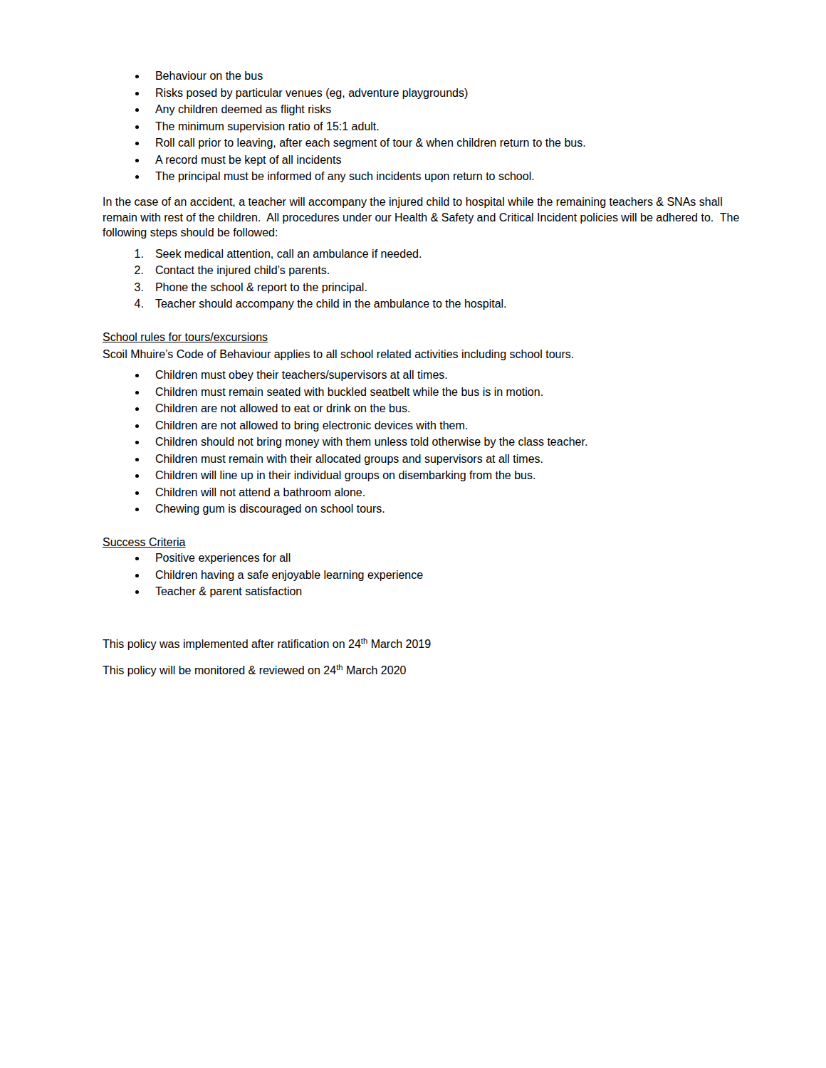Behaviour on the bus
Risks posed by particular venues (eg, adventure playgrounds)
Any children deemed as flight risks
The minimum supervision ratio of 15:1 adult.
Roll call prior to leaving, after each segment of tour & when children return to the bus.
A record must be kept of all incidents
The principal must be informed of any such incidents upon return to school.
In the case of an accident, a teacher will accompany the injured child to hospital while the remaining teachers & SNAs shall remain with rest of the children. All procedures under our Health & Safety and Critical Incident policies will be adhered to. The following steps should be followed:
Seek medical attention, call an ambulance if needed.
Contact the injured child’s parents.
Phone the school & report to the principal.
Teacher should accompany the child in the ambulance to the hospital.
School rules for tours/excursions
Scoil Mhuire’s Code of Behaviour applies to all school related activities including school tours.
Children must obey their teachers/supervisors at all times.
Children must remain seated with buckled seatbelt while the bus is in motion.
Children are not allowed to eat or drink on the bus.
Children are not allowed to bring electronic devices with them.
Children should not bring money with them unless told otherwise by the class teacher.
Children must remain with their allocated groups and supervisors at all times.
Children will line up in their individual groups on disembarking from the bus.
Children will not attend a bathroom alone.
Chewing gum is discouraged on school tours.
Success Criteria
Positive experiences for all
Children having a safe enjoyable learning experience
Teacher & parent satisfaction
This policy was implemented after ratification on 24th March 2019
This policy will be monitored & reviewed on 24th March 2020